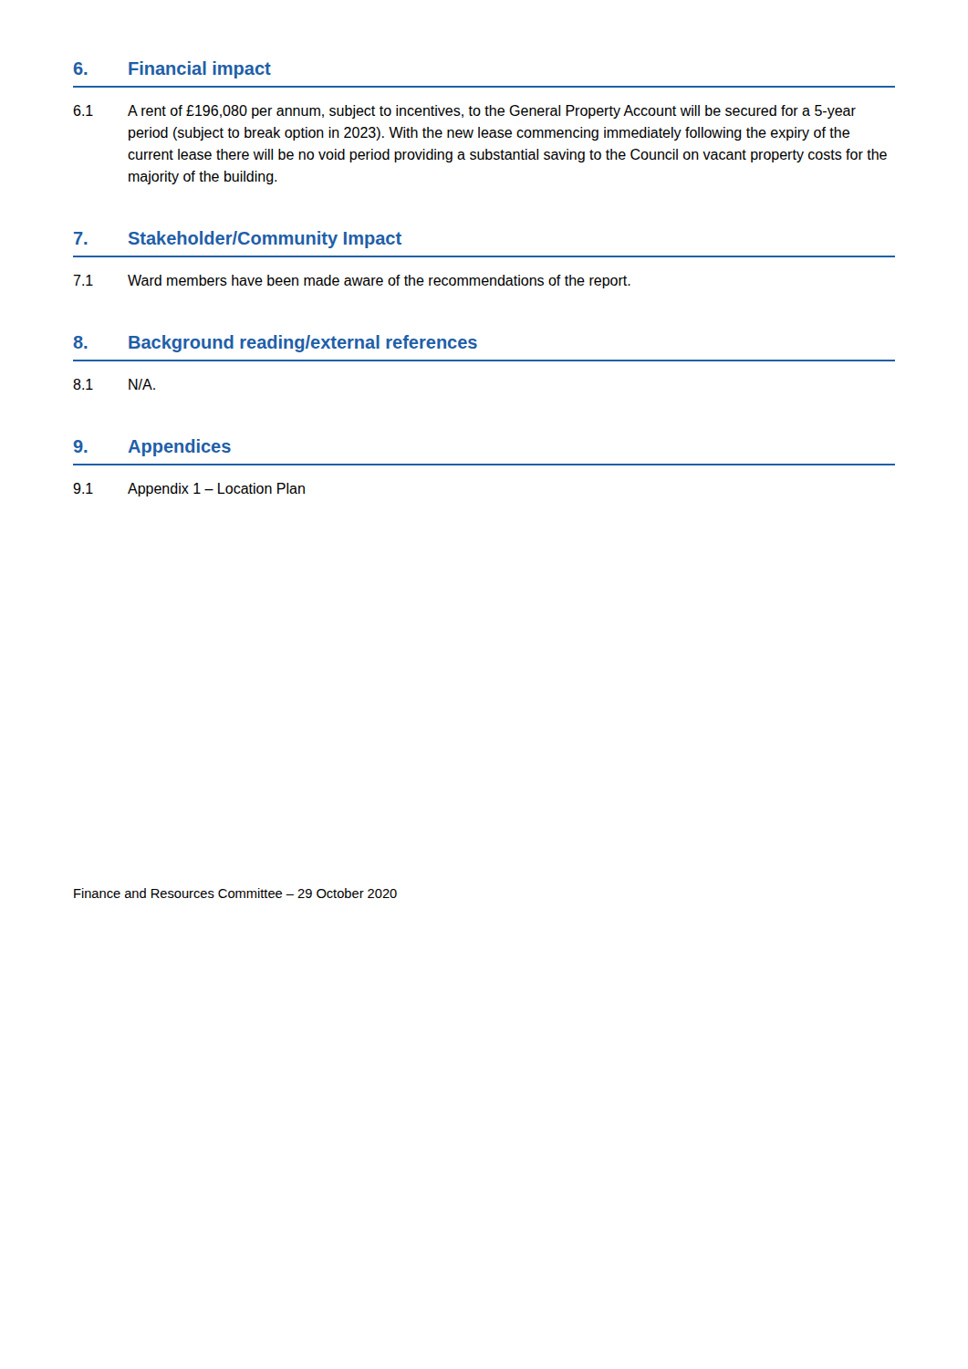6. Financial impact
6.1 A rent of £196,080 per annum, subject to incentives, to the General Property Account will be secured for a 5-year period (subject to break option in 2023). With the new lease commencing immediately following the expiry of the current lease there will be no void period providing a substantial saving to the Council on vacant property costs for the majority of the building.
7. Stakeholder/Community Impact
7.1 Ward members have been made aware of the recommendations of the report.
8. Background reading/external references
8.1 N/A.
9. Appendices
9.1 Appendix 1 – Location Plan
Finance and Resources Committee – 29 October 2020